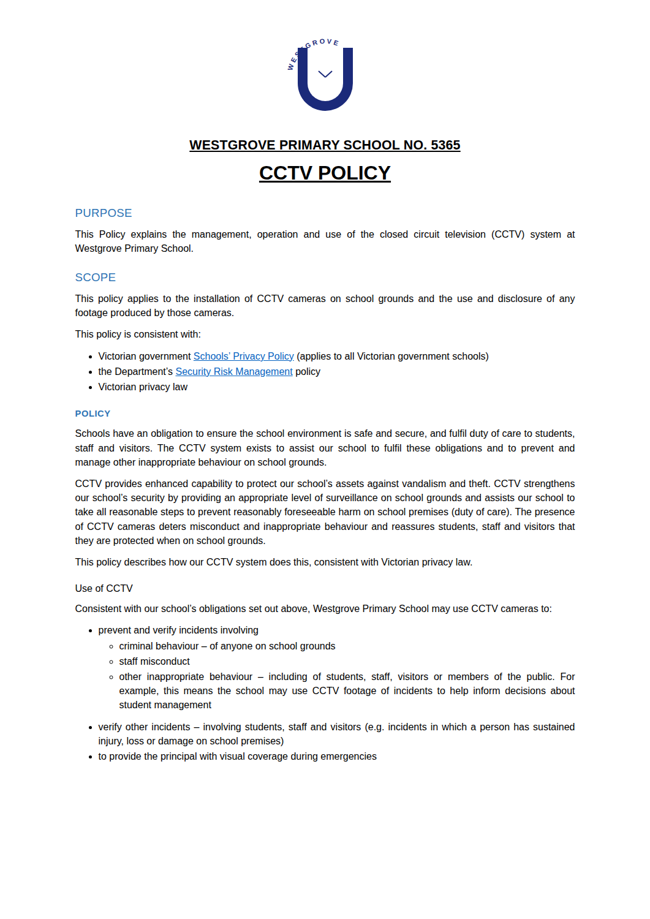W E S T G R O V E TOGETHER WE GROW
WESTGROVE PRIMARY SCHOOL NO. 5365
CCTV POLICY
PURPOSE
This Policy explains the management, operation and use of the closed circuit television (CCTV) system at Westgrove Primary School.
SCOPE
This policy applies to the installation of CCTV cameras on school grounds and the use and disclosure of any footage produced by those cameras.
This policy is consistent with:
Victorian government Schools’ Privacy Policy (applies to all Victorian government schools)
the Department’s Security Risk Management policy
Victorian privacy law
POLICY
Schools have an obligation to ensure the school environment is safe and secure, and fulfil duty of care to students, staff and visitors. The CCTV system exists to assist our school to fulfil these obligations and to prevent and manage other inappropriate behaviour on school grounds.
CCTV provides enhanced capability to protect our school’s assets against vandalism and theft. CCTV strengthens our school’s security by providing an appropriate level of surveillance on school grounds and assists our school to take all reasonable steps to prevent reasonably foreseeable harm on school premises (duty of care). The presence of CCTV cameras deters misconduct and inappropriate behaviour and reassures students, staff and visitors that they are protected when on school grounds.
This policy describes how our CCTV system does this, consistent with Victorian privacy law.
Use of CCTV
Consistent with our school’s obligations set out above, Westgrove Primary School may use CCTV cameras to:
prevent and verify incidents involving
criminal behaviour – of anyone on school grounds
staff misconduct
other inappropriate behaviour – including of students, staff, visitors or members of the public. For example, this means the school may use CCTV footage of incidents to help inform decisions about student management
verify other incidents – involving students, staff and visitors (e.g. incidents in which a person has sustained injury, loss or damage on school premises)
to provide the principal with visual coverage during emergencies